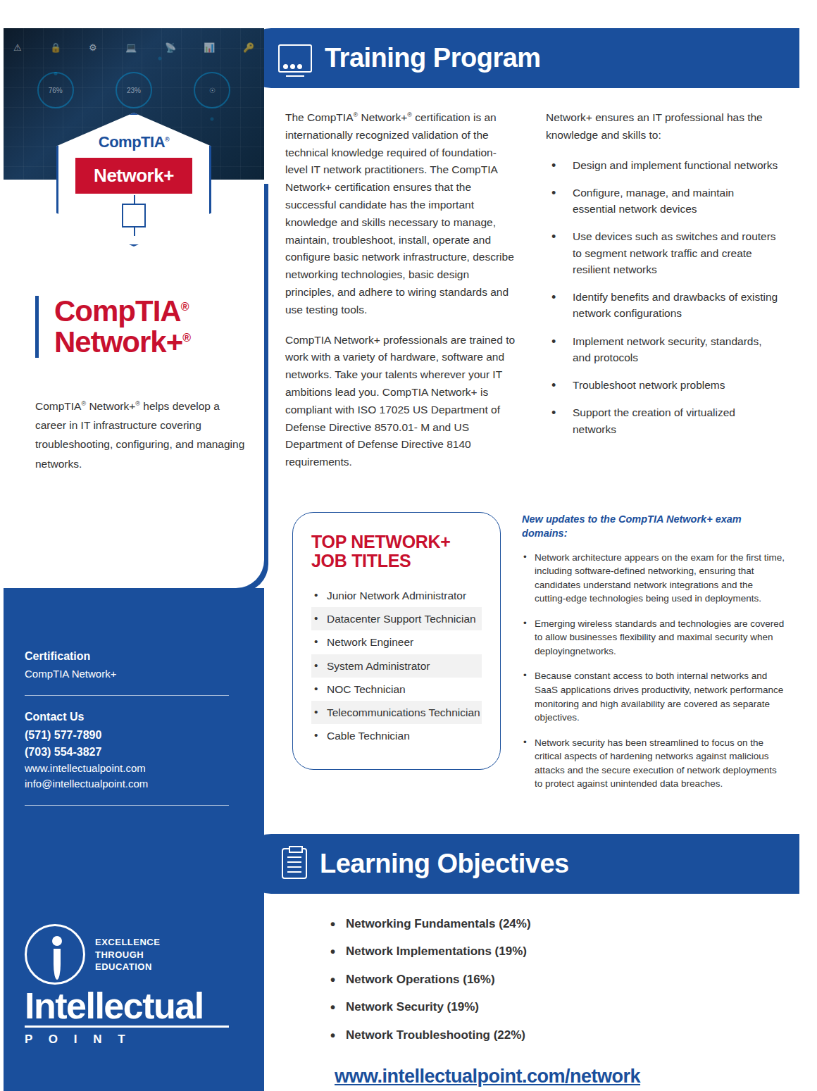⚠🔒⚙💻📡📊🔑
76%
23%
☉
CompTIA®
Network+
CompTIA®
Network+®
CompTIA® Network+® helps develop a career in IT infrastructure covering troubleshooting, configuring, and managing networks.
Certification
CompTIA Network+
Contact Us
(571) 577-7890
(703) 554-3827
www.intellectualpoint.com
info@intellectualpoint.com
EXCELLENCE
THROUGH
EDUCATION
Intellectual
P O I N T
Training Program
The CompTIA® Network+® certification is an internationally recognized validation of the technical knowledge required of foundation-level IT network practitioners. The CompTIA Network+ certification ensures that the successful candidate has the important knowledge and skills necessary to manage, maintain, troubleshoot, install, operate and configure basic network infrastructure, describe networking technologies, basic design principles, and adhere to wiring standards and use testing tools.
CompTIA Network+ professionals are trained to work with a variety of hardware, software and networks. Take your talents wherever your IT ambitions lead you. CompTIA Network+ is compliant with ISO 17025 US Department of Defense Directive 8570.01- M and US Department of Defense Directive 8140 requirements.
Network+ ensures an IT professional has the knowledge and skills to:
Design and implement functional networks
Configure, manage, and maintain essential network devices
Use devices such as switches and routers to segment network traffic and create resilient networks
Identify benefits and drawbacks of existing network configurations
Implement network security, standards, and protocols
Troubleshoot network problems
Support the creation of virtualized networks
TOP NETWORK+
JOB TITLES
Junior Network Administrator
Datacenter Support Technician
Network Engineer
System Administrator
NOC Technician
Telecommunications Technician
Cable Technician
New updates to the CompTIA Network+ exam domains:
Network architecture appears on the exam for the first time, including software-defined networking, ensuring that candidates understand network integrations and the cutting-edge technologies being used in deployments.
Emerging wireless standards and technologies are covered to allow businesses flexibility and maximal security when deployingnetworks.
Because constant access to both internal networks and SaaS applications drives productivity, network performance monitoring and high availability are covered as separate objectives.
Network security has been streamlined to focus on the critical aspects of hardening networks against malicious attacks and the secure execution of network deployments to protect against unintended data breaches.
Learning Objectives
Networking Fundamentals (24%)
Network Implementations (19%)
Network Operations (16%)
Network Security (19%)
Network Troubleshooting (22%)
www.intellectualpoint.com/network